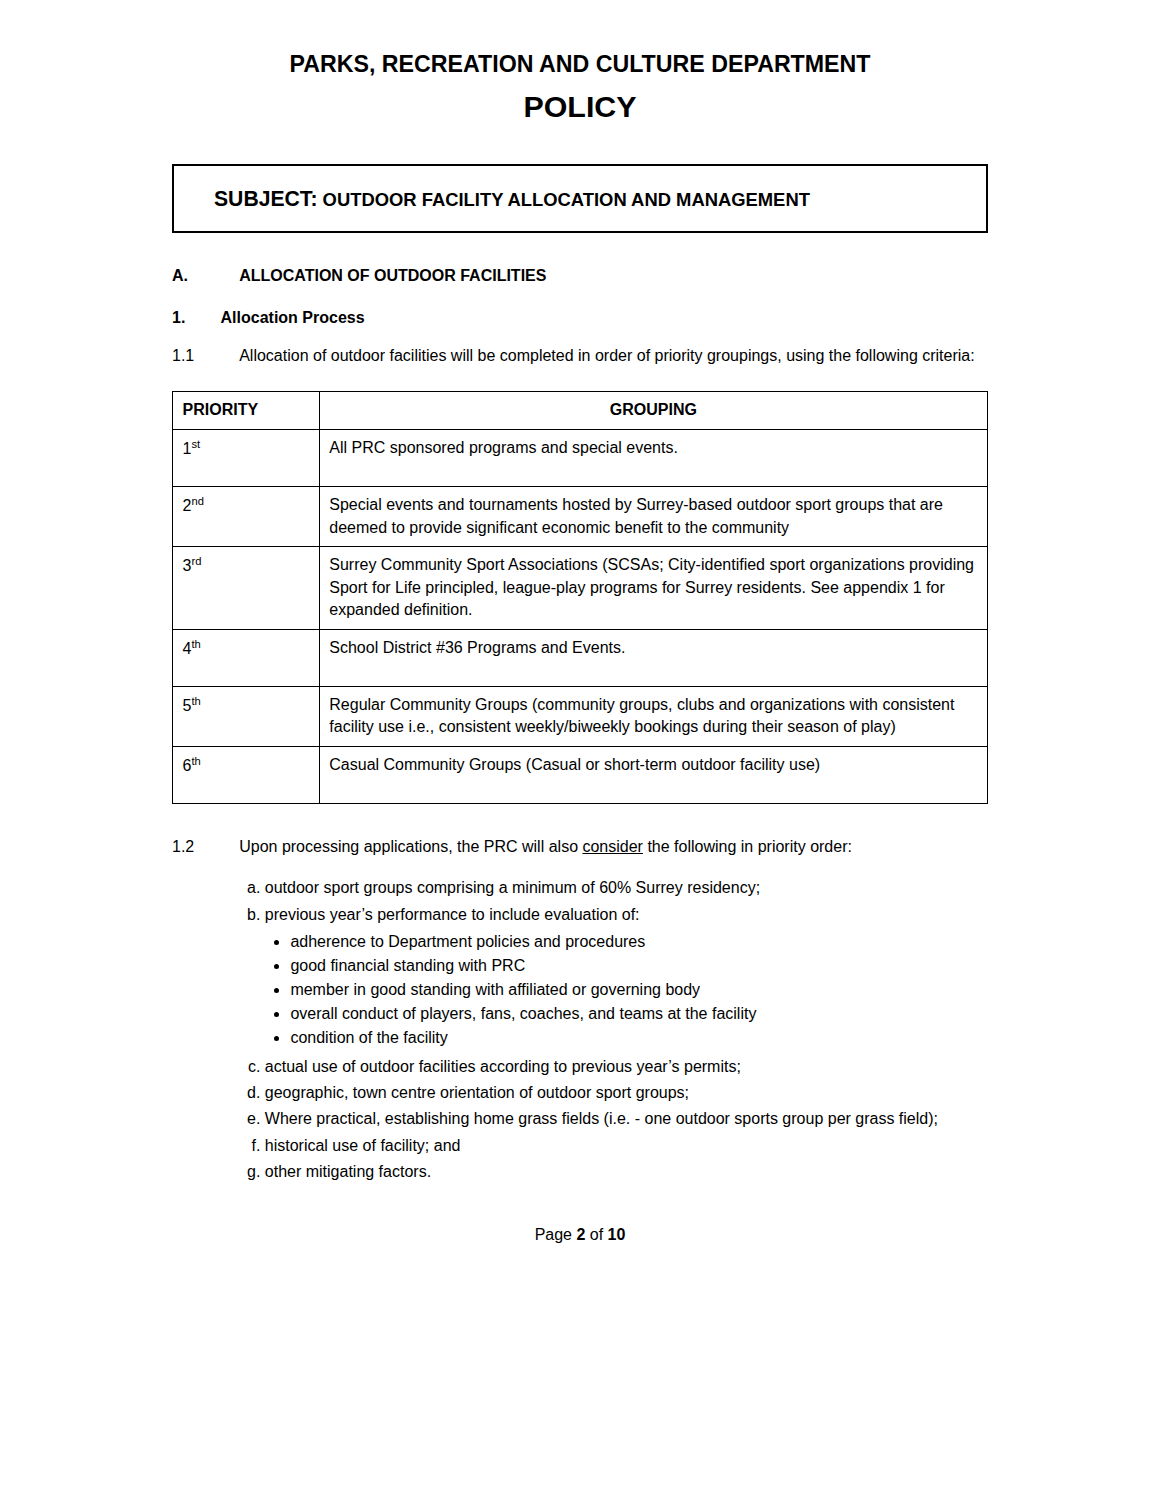PARKS, RECREATION AND CULTURE DEPARTMENT
POLICY
SUBJECT: OUTDOOR FACILITY ALLOCATION AND MANAGEMENT
A. ALLOCATION OF OUTDOOR FACILITIES
1. Allocation Process
1.1 Allocation of outdoor facilities will be completed in order of priority groupings, using the following criteria:
| PRIORITY | GROUPING |
| --- | --- |
| 1 st | All PRC sponsored programs and special events. |
| 2 nd | Special events and tournaments hosted by Surrey-based outdoor sport groups that are deemed to provide significant economic benefit to the community |
| 3 rd | Surrey Community Sport Associations (SCSAs; City-identified sport organizations providing Sport for Life principled, league-play programs for Surrey residents. See appendix 1 for expanded definition. |
| 4 th | School District #36 Programs and Events. |
| 5 th | Regular Community Groups (community groups, clubs and organizations with consistent facility use i.e., consistent weekly/biweekly bookings during their season of play) |
| 6 th | Casual Community Groups (Casual or short-term outdoor facility use) |
1.2 Upon processing applications, the PRC will also consider the following in priority order:
outdoor sport groups comprising a minimum of 60% Surrey residency;
previous year’s performance to include evaluation of:
adherence to Department policies and procedures
good financial standing with PRC
member in good standing with affiliated or governing body
overall conduct of players, fans, coaches, and teams at the facility
condition of the facility
actual use of outdoor facilities according to previous year’s permits;
geographic, town centre orientation of outdoor sport groups;
Where practical, establishing home grass fields (i.e. - one outdoor sports group per grass field);
historical use of facility; and
other mitigating factors.
Page 2 of 10